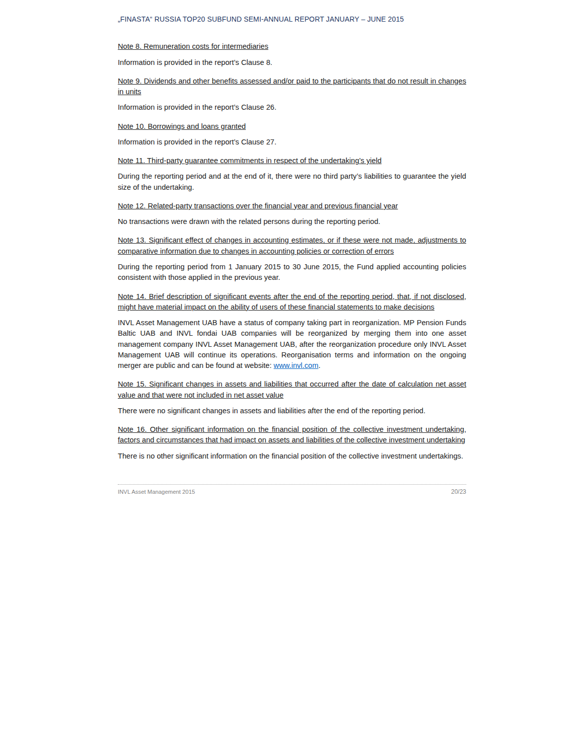„FINASTA“ RUSSIA TOP20 SUBFUND SEMI-ANNUAL REPORT JANUARY – JUNE 2015
Note 8. Remuneration costs for intermediaries
Information is provided in the report’s Clause 8.
Note 9. Dividends and other benefits assessed and/or paid to the participants that do not result in changes in units
Information is provided in the report’s Clause 26.
Note 10. Borrowings and loans granted
Information is provided in the report’s Clause 27.
Note 11. Third-party guarantee commitments in respect of the undertaking’s yield
During the reporting period and at the end of it, there were no third party’s liabilities to guarantee the yield size of the undertaking.
Note 12. Related-party transactions over the financial year and previous financial year
No transactions were drawn with the related persons during the reporting period.
Note 13. Significant effect of changes in accounting estimates, or if these were not made, adjustments to comparative information due to changes in accounting policies or correction of errors
During the reporting period from 1 January 2015 to 30 June 2015, the Fund applied accounting policies consistent with those applied in the previous year.
Note 14. Brief description of significant events after the end of the reporting period, that, if not disclosed, might have material impact on the ability of users of these financial statements to make decisions
INVL Asset Management UAB have a status of company taking part in reorganization. MP Pension Funds Baltic UAB and INVL fondai UAB companies will be reorganized by merging them into one asset management company INVL Asset Management UAB, after the reorganization procedure only INVL Asset Management UAB will continue its operations. Reorganisation terms and information on the ongoing merger are public and can be found at website: www.invl.com.
Note 15. Significant changes in assets and liabilities that occurred after the date of calculation net asset value and that were not included in net asset value
There were no significant changes in assets and liabilities after the end of the reporting period.
Note 16. Other significant information on the financial position of the collective investment undertaking, factors and circumstances that had impact on assets and liabilities of the collective investment undertaking
There is no other significant information on the financial position of the collective investment undertakings.
INVL Asset Management 2015 20/23